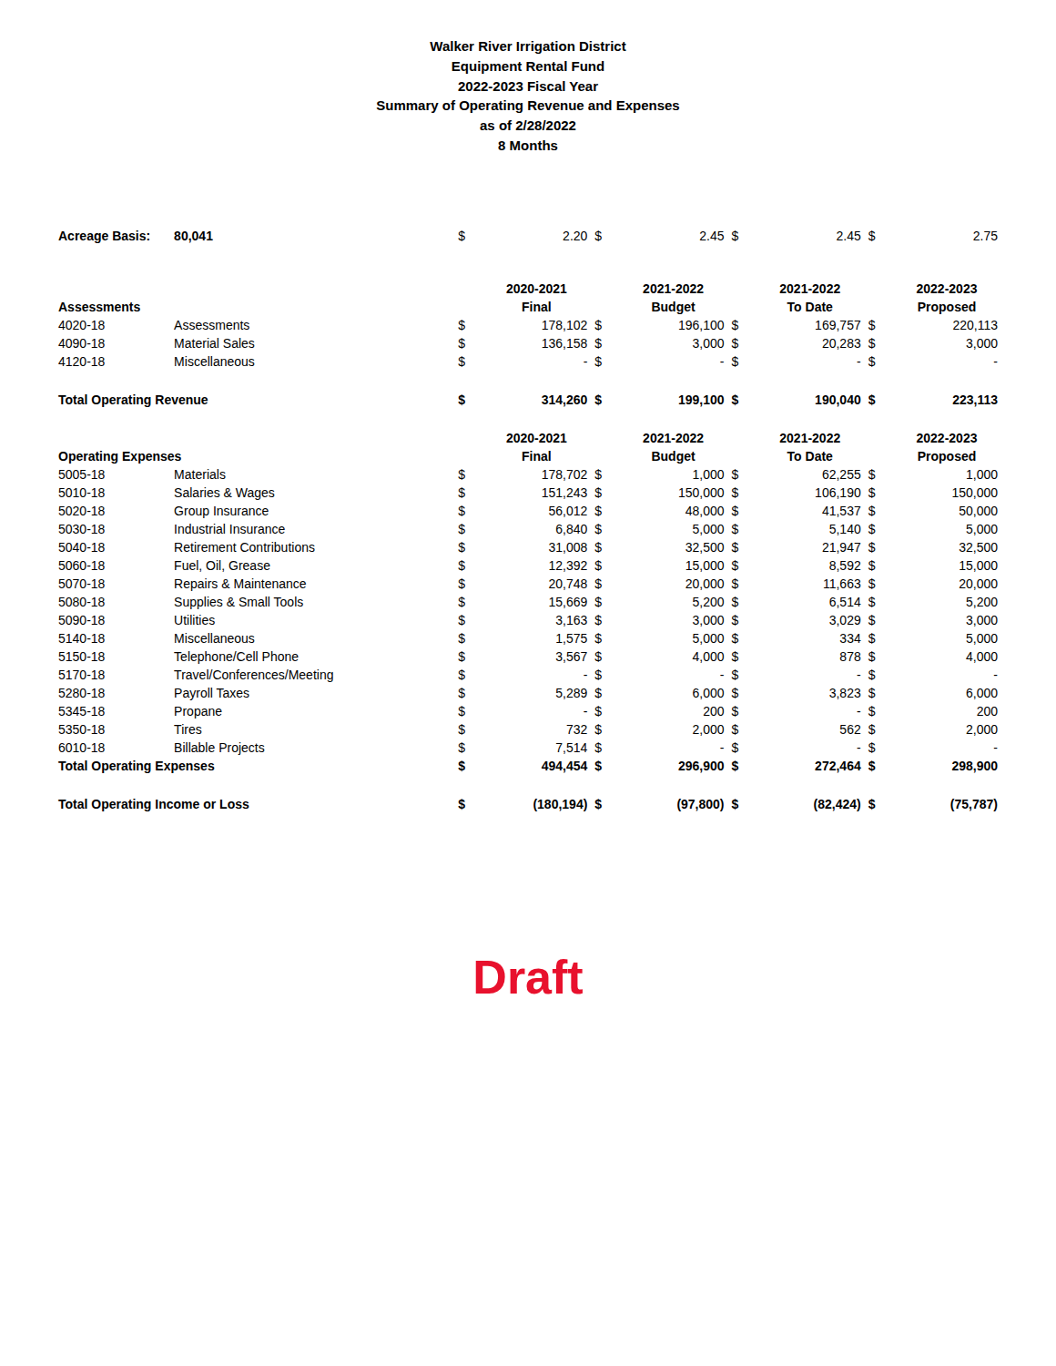Walker River Irrigation District
Equipment Rental Fund
2022-2023 Fiscal Year
Summary of Operating Revenue and Expenses
as of 2/28/2022
8 Months
| Acreage Basis: | 80,041 | $ | 2.20 | $ | 2.45 | $ | 2.45 | $ | 2.75 |
| | | | 2020-2021 | | 2021-2022 | | 2021-2022 | | 2022-2023 |
| Assessments | | | Final | | Budget | | To Date | | Proposed |
| 4020-18 | Assessments | $ | 178,102 | $ | 196,100 | $ | 169,757 | $ | 220,113 |
| 4090-18 | Material Sales | $ | 136,158 | $ | 3,000 | $ | 20,283 | $ | 3,000 |
| 4120-18 | Miscellaneous | $ | - | $ | - | $ | - | $ | - |
| Total Operating Revenue | $ | 314,260 | $ | 199,100 | $ | 190,040 | $ | 223,113 |
| | | | 2020-2021 | | 2021-2022 | | 2021-2022 | | 2022-2023 |
| Operating Expenses | | Final | | Budget | | To Date | | Proposed |
| 5005-18 | Materials | $ | 178,702 | $ | 1,000 | $ | 62,255 | $ | 1,000 |
| 5010-18 | Salaries & Wages | $ | 151,243 | $ | 150,000 | $ | 106,190 | $ | 150,000 |
| 5020-18 | Group Insurance | $ | 56,012 | $ | 48,000 | $ | 41,537 | $ | 50,000 |
| 5030-18 | Industrial Insurance | $ | 6,840 | $ | 5,000 | $ | 5,140 | $ | 5,000 |
| 5040-18 | Retirement Contributions | $ | 31,008 | $ | 32,500 | $ | 21,947 | $ | 32,500 |
| 5060-18 | Fuel, Oil, Grease | $ | 12,392 | $ | 15,000 | $ | 8,592 | $ | 15,000 |
| 5070-18 | Repairs & Maintenance | $ | 20,748 | $ | 20,000 | $ | 11,663 | $ | 20,000 |
| 5080-18 | Supplies & Small Tools | $ | 15,669 | $ | 5,200 | $ | 6,514 | $ | 5,200 |
| 5090-18 | Utilities | $ | 3,163 | $ | 3,000 | $ | 3,029 | $ | 3,000 |
| 5140-18 | Miscellaneous | $ | 1,575 | $ | 5,000 | $ | 334 | $ | 5,000 |
| 5150-18 | Telephone/Cell Phone | $ | 3,567 | $ | 4,000 | $ | 878 | $ | 4,000 |
| 5170-18 | Travel/Conferences/Meeting | $ | - | $ | - | $ | - | $ | - |
| 5280-18 | Payroll Taxes | $ | 5,289 | $ | 6,000 | $ | 3,823 | $ | 6,000 |
| 5345-18 | Propane | $ | - | $ | 200 | $ | - | $ | 200 |
| 5350-18 | Tires | $ | 732 | $ | 2,000 | $ | 562 | $ | 2,000 |
| 6010-18 | Billable Projects | $ | 7,514 | $ | - | $ | - | $ | - |
| Total Operating Expenses | $ | 494,454 | $ | 296,900 | $ | 272,464 | $ | 298,900 |
| Total Operating Income or Loss | $ | (180,194) | $ | (97,800) | $ | (82,424) | $ | (75,787) |
Draft